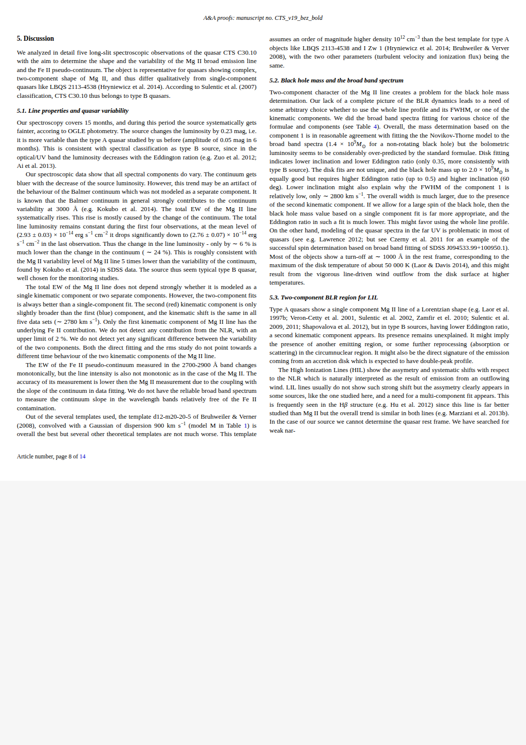A&A proofs: manuscript no. CTS_v19_bez_bold
5. Discussion
We analyzed in detail five long-slit spectroscopic observations of the quasar CTS C30.10 with the aim to determine the shape and the variability of the Mg II broad emission line and the Fe II pseudo-continuum. The object is representative for quasars showing complex, two-component shape of Mg II, and thus differ qualitatively from single-component quasars like LBQS 2113-4538 (Hryniewicz et al. 2014). According to Sulentic et al. (2007) classification, CTS C30.10 thus belongs to type B quasars.
5.1. Line properties and quasar variability
Our spectroscopy covers 15 months, and during this period the source systematically gets fainter, accoring to OGLE photometry. The source changes the luminosity by 0.23 mag, i.e. it is more variable than the type A quasar studied by us before (amplitude of 0.05 mag in 6 months). This is consistent with spectral classification as type B source, since in the optical/UV band the luminosity decreases with the Eddington ration (e.g. Zuo et al. 2012; Ai et al. 2013).
Our spectroscopic data show that all spectral components do vary. The continuum gets bluer with the decrease of the source luminosity. However, this trend may be an artifact of the behaviour of the Balmer continuum which was not modeled as a separate component. It is known that the Balmer continuum in general strongly contributes to the continuum variability at 3000 Å (e.g. Kokubo et al. 2014). The total EW of the Mg II line systematically rises. This rise is mostly caused by the change of the continuum. The total line luminosity remains constant during the first four observations, at the mean level of (2.93 ± 0.03) × 10−14 erg s−1 cm−2 it drops significantly down to (2.76 ± 0.07) × 10−14 erg s−1 cm−2 in the last observation. Thus the change in the line luminosity - only by ∼ 6 % is much lower than the change in the continuum ( ∼ 24 %). This is roughly consistent with the Mg II variability level of Mg II line 5 times lower than the variability of the continuum, found by Kokubo et al. (2014) in SDSS data. The source thus seem typical type B quasar, well chosen for the monitoring studies.
The total EW of the Mg II line does not depend strongly whether it is modeled as a single kinematic component or two separate components. However, the two-component fits is always better than a single-component fit. The second (red) kinematic component is only slightly broader than the first (blue) component, and the kinematic shift is the same in all five data sets (∼ 2780 km s−1). Only the first kinematic component of Mg II line has the underlying Fe II contribution. We do not detect any contribution from the NLR, with an upper limit of 2 %. We do not detect yet any significant difference between the variability of the two components. Both the direct fitting and the rms study do not point towards a different time behaviour of the two kinematic components of the Mg II line.
The EW of the Fe II pseudo-continuum measured in the 2700-2900 Å band changes monotonically, but the line intensity is also not monotonic as in the case of the Mg II. The accuracy of its measurement is lower then the Mg II measurement due to the coupling with the slope of the continuum in data fitting. We do not have the reliable broad band spectrum to measure the continuum slope in the wavelength bands relatively free of the Fe II contamination.
Out of the several templates used, the template d12-m20-20-5 of Bruhweiler & Verner (2008), convolved with a Gaussian of dispersion 900 km s−1 (model M in Table 1) is overall the best but several other theoretical templates are not much worse. This template assumes an order of magnitude higher density 1012 cm−3 than the best template for type A objects like LBQS 2113-4538 and I Zw 1 (Hryniewicz et al. 2014; Bruhweiler & Verver 2008), with the two other parameters (turbulent velocity and ionization flux) being the same.
5.2. Black hole mass and the broad band spectrum
Two-component character of the Mg II line creates a problem for the black hole mass determination. Our lack of a complete picture of the BLR dynamics leads to a need of some arbitrary choice whether to use the whole line profile and its FWHM, or one of the kinematic components. We did the broad band spectra fitting for various choice of the formulae and components (see Table 4). Overall, the mass determination based on the component 1 is in reasonable agreement with fitting the the Novikov-Thorne model to the broad band spectra (1.4 × 109M⊙ for a non-rotating black hole) but the bolometric luminosity seems to be considerably over-predicted by the standard formulae. Disk fitting indicates lower inclination and lower Eddington ratio (only 0.35, more consistently with type B source). The disk fits are not unique, and the black hole mass up to 2.0 × 109M⊙ is equally good but requires higher Eddington ratio (up to 0.5) and higher inclination (60 deg). Lower inclination might also explain why the FWHM of the component 1 is relatively low, only ∼ 2800 km s−1. The overall width is much larger, due to the presence of the second kinematic component. If we allow for a large spin of the black hole, then the black hole mass value based on a single component fit is far more appropriate, and the Eddington ratio in such a fit is much lower. This might favor using the whole line profile. On the other hand, modeling of the quasar spectra in the far UV is problematic in most of quasars (see e.g. Lawrence 2012; but see Czerny et al. 2011 for an example of the successful spin determination based on broad band fitting of SDSS J094533.99+100950.1). Most of the objects show a turn-off at ∼ 1000 Å in the rest frame, corresponding to the maximum of the disk temperature of about 50 000 K (Laor & Davis 2014), and this might result from the vigorous line-driven wind outflow from the disk surface at higher temperatures.
5.3. Two-component BLR region for LIL
Type A quasars show a single component Mg II line of a Lorentzian shape (e.g. Laor et al. 1997b; Veron-Cetty et al. 2001, Sulentic et al. 2002, Zamfir et el. 2010; Sulentic et al. 2009, 2011; Shapovalova et al. 2012), but in type B sources, having lower Eddington ratio, a second kinematic component appears. Its presence remains unexplained. It might imply the presence of another emitting region, or some further reprocessing (absorption or scattering) in the circumnuclear region. It might also be the direct signature of the emission coming from an accretion disk which is expected to have double-peak profile.
The High Ionization Lines (HIL) show the assymetry and systematic shifts with respect to the NLR which is naturally interpreted as the result of emission from an outflowing wind. LIL lines usually do not show such strong shift but the assymetry clearly appears in some sources, like the one studied here, and a need for a multi-component fit appears. This is frequently seen in the Hβ structure (e.g. Hu et al. 2012) since this line is far better studied than Mg II but the overall trend is similar in both lines (e.g. Marziani et al. 2013b). In the case of our source we cannot determine the quasar rest frame. We have searched for weak nar-
Article number, page 8 of 14